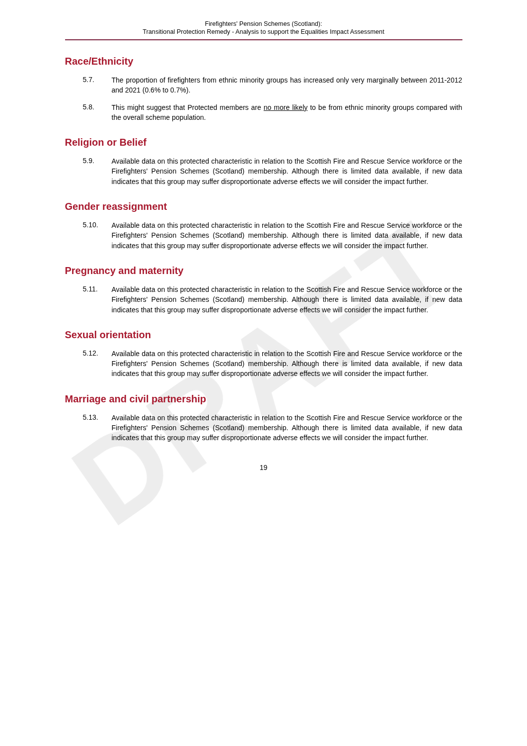DRAFT
Firefighters' Pension Schemes (Scotland):
Transitional Protection Remedy - Analysis to support the Equalities Impact Assessment
Race/Ethnicity
5.7.
The proportion of firefighters from ethnic minority groups has increased only very marginally between 2011-2012 and 2021 (0.6% to 0.7%).
5.8.
This might suggest that Protected members are no more likely to be from ethnic minority groups compared with the overall scheme population.
Religion or Belief
5.9.
Available data on this protected characteristic in relation to the Scottish Fire and Rescue Service workforce or the Firefighters' Pension Schemes (Scotland) membership. Although there is limited data available, if new data indicates that this group may suffer disproportionate adverse effects we will consider the impact further.
Gender reassignment
5.10.
Available data on this protected characteristic in relation to the Scottish Fire and Rescue Service workforce or the Firefighters' Pension Schemes (Scotland) membership. Although there is limited data available, if new data indicates that this group may suffer disproportionate adverse effects we will consider the impact further.
Pregnancy and maternity
5.11.
Available data on this protected characteristic in relation to the Scottish Fire and Rescue Service workforce or the Firefighters' Pension Schemes (Scotland) membership. Although there is limited data available, if new data indicates that this group may suffer disproportionate adverse effects we will consider the impact further.
Sexual orientation
5.12.
Available data on this protected characteristic in relation to the Scottish Fire and Rescue Service workforce or the Firefighters' Pension Schemes (Scotland) membership. Although there is limited data available, if new data indicates that this group may suffer disproportionate adverse effects we will consider the impact further.
Marriage and civil partnership
5.13.
Available data on this protected characteristic in relation to the Scottish Fire and Rescue Service workforce or the Firefighters' Pension Schemes (Scotland) membership. Although there is limited data available, if new data indicates that this group may suffer disproportionate adverse effects we will consider the impact further.
19